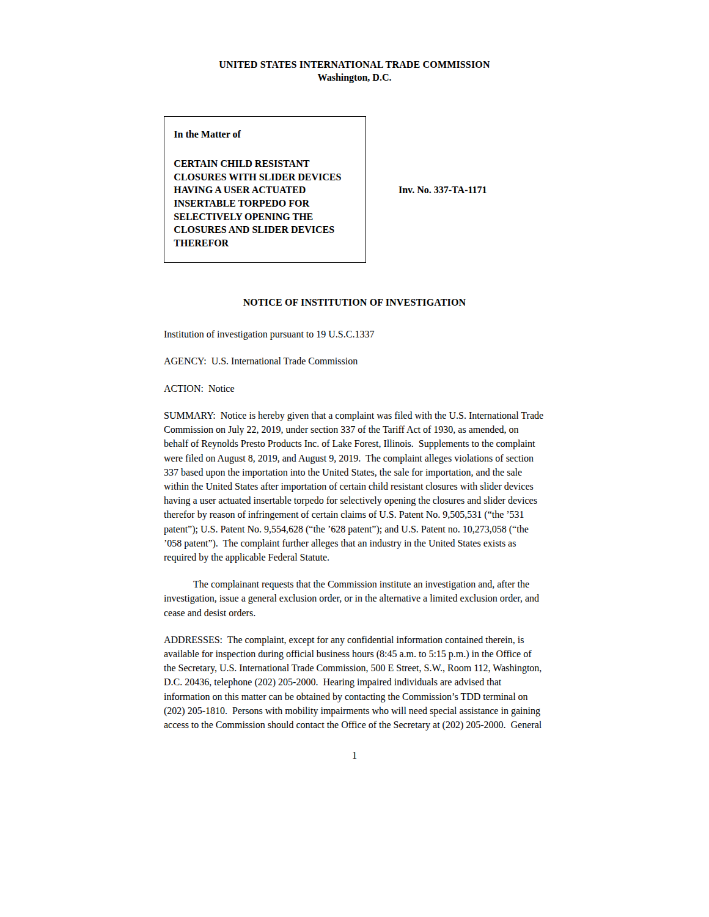UNITED STATES INTERNATIONAL TRADE COMMISSION
Washington, D.C.
In the Matter of
CERTAIN CHILD RESISTANT
CLOSURES WITH SLIDER DEVICES
HAVING A USER ACTUATED
INSERTABLE TORPEDO FOR
SELECTIVELY OPENING THE
CLOSURES AND SLIDER DEVICES
THEREFOR
Inv. No. 337-TA-1171
NOTICE OF INSTITUTION OF INVESTIGATION
Institution of investigation pursuant to 19 U.S.C.1337
AGENCY: U.S. International Trade Commission
ACTION: Notice
SUMMARY: Notice is hereby given that a complaint was filed with the U.S. International Trade Commission on July 22, 2019, under section 337 of the Tariff Act of 1930, as amended, on behalf of Reynolds Presto Products Inc. of Lake Forest, Illinois. Supplements to the complaint were filed on August 8, 2019, and August 9, 2019. The complaint alleges violations of section 337 based upon the importation into the United States, the sale for importation, and the sale within the United States after importation of certain child resistant closures with slider devices having a user actuated insertable torpedo for selectively opening the closures and slider devices therefor by reason of infringement of certain claims of U.S. Patent No. 9,505,531 (“the ’531 patent”); U.S. Patent No. 9,554,628 (“the ’628 patent”); and U.S. Patent no. 10,273,058 (“the ’058 patent”). The complaint further alleges that an industry in the United States exists as required by the applicable Federal Statute.
The complainant requests that the Commission institute an investigation and, after the investigation, issue a general exclusion order, or in the alternative a limited exclusion order, and cease and desist orders.
ADDRESSES: The complaint, except for any confidential information contained therein, is available for inspection during official business hours (8:45 a.m. to 5:15 p.m.) in the Office of the Secretary, U.S. International Trade Commission, 500 E Street, S.W., Room 112, Washington, D.C. 20436, telephone (202) 205-2000. Hearing impaired individuals are advised that information on this matter can be obtained by contacting the Commission’s TDD terminal on (202) 205-1810. Persons with mobility impairments who will need special assistance in gaining access to the Commission should contact the Office of the Secretary at (202) 205-2000. General
1